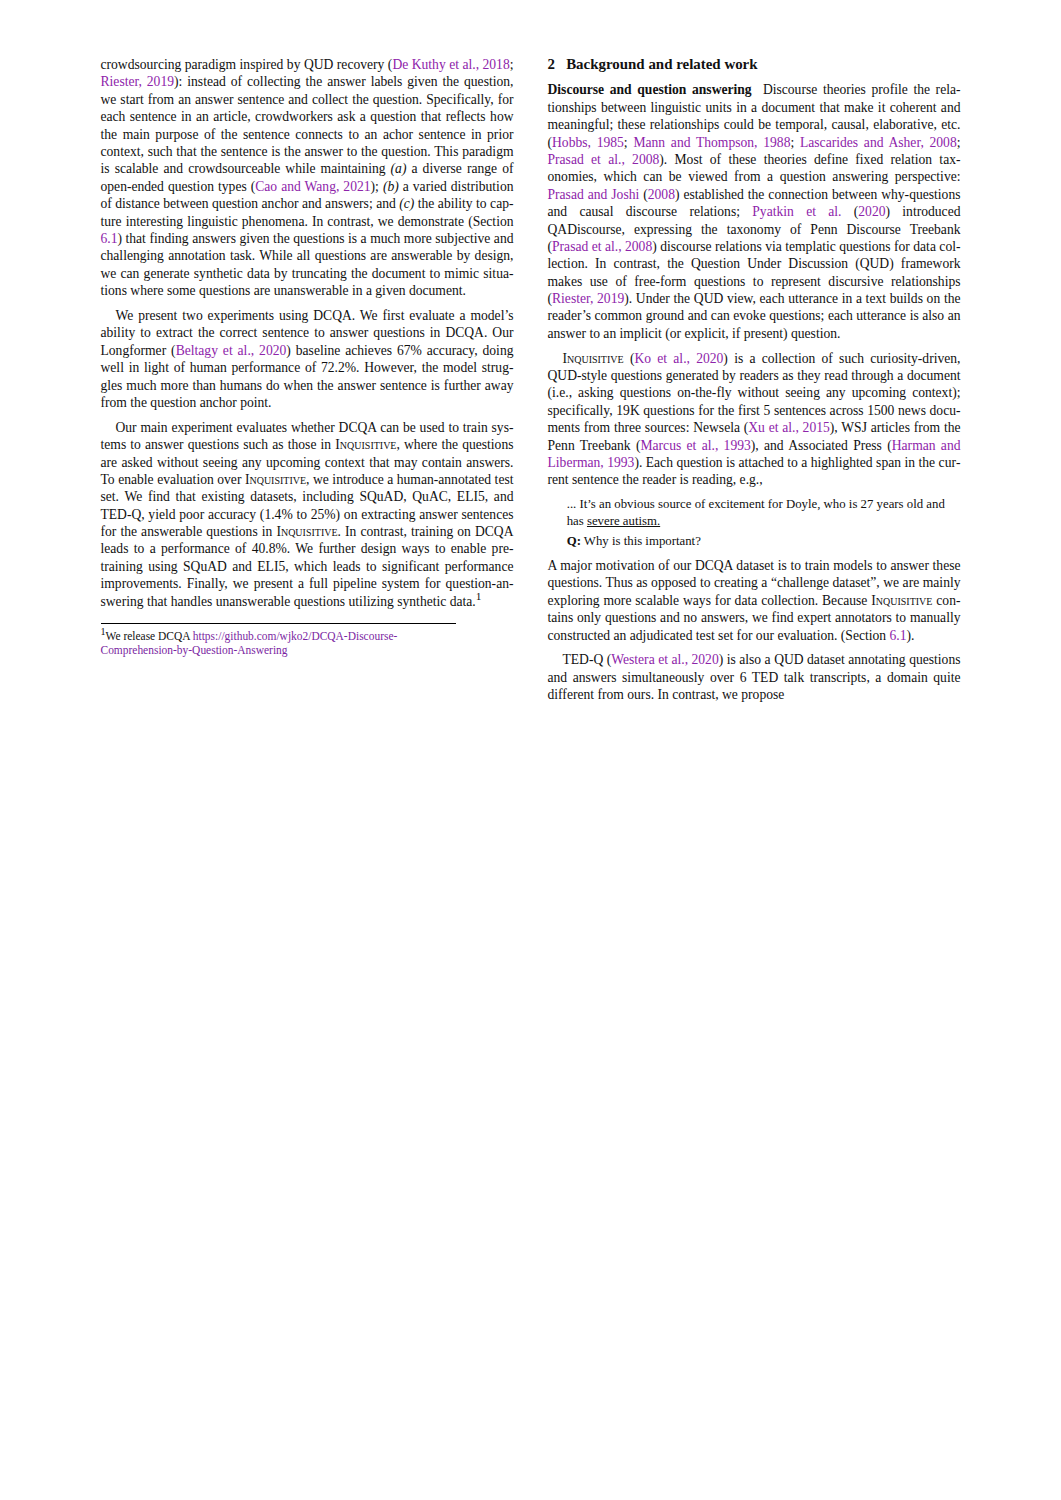crowdsourcing paradigm inspired by QUD recovery (De Kuthy et al., 2018; Riester, 2019): instead of collecting the answer labels given the question, we start from an answer sentence and collect the question. Specifically, for each sentence in an article, crowdworkers ask a question that reflects how the main purpose of the sentence connects to an achor sentence in prior context, such that the sentence is the answer to the question. This paradigm is scalable and crowdsourceable while maintaining (a) a diverse range of open-ended question types (Cao and Wang, 2021); (b) a varied distribution of distance between question anchor and answers; and (c) the ability to capture interesting linguistic phenomena. In contrast, we demonstrate (Section 6.1) that finding answers given the questions is a much more subjective and challenging annotation task. While all questions are answerable by design, we can generate synthetic data by truncating the document to mimic situations where some questions are unanswerable in a given document.
We present two experiments using DCQA. We first evaluate a model’s ability to extract the correct sentence to answer questions in DCQA. Our Longformer (Beltagy et al., 2020) baseline achieves 67% accuracy, doing well in light of human performance of 72.2%. However, the model struggles much more than humans do when the answer sentence is further away from the question anchor point.
Our main experiment evaluates whether DCQA can be used to train systems to answer questions such as those in Inquisitive, where the questions are asked without seeing any upcoming context that may contain answers. To enable evaluation over Inquisitive, we introduce a human-annotated test set. We find that existing datasets, including SQuAD, QuAC, ELI5, and TED-Q, yield poor accuracy (1.4% to 25%) on extracting answer sentences for the answerable questions in Inquisitive. In contrast, training on DCQA leads to a performance of 40.8%. We further design ways to enable pre-training using SQuAD and ELI5, which leads to significant performance improvements. Finally, we present a full pipeline system for question-answering that handles unanswerable questions utilizing synthetic data.1
1We release DCQA https://github.com/wjko2/DCQA-Discourse-Comprehension-by-Question-Answering
2 Background and related work
Discourse and question answering Discourse theories profile the relationships between linguistic units in a document that make it coherent and meaningful; these relationships could be temporal, causal, elaborative, etc. (Hobbs, 1985; Mann and Thompson, 1988; Lascarides and Asher, 2008; Prasad et al., 2008). Most of these theories define fixed relation taxonomies, which can be viewed from a question answering perspective: Prasad and Joshi (2008) established the connection between why-questions and causal discourse relations; Pyatkin et al. (2020) introduced QADiscourse, expressing the taxonomy of Penn Discourse Treebank (Prasad et al., 2008) discourse relations via templatic questions for data collection. In contrast, the Question Under Discussion (QUD) framework makes use of free-form questions to represent discursive relationships (Riester, 2019). Under the QUD view, each utterance in a text builds on the reader’s common ground and can evoke questions; each utterance is also an answer to an implicit (or explicit, if present) question.
Inquisitive (Ko et al., 2020) is a collection of such curiosity-driven, QUD-style questions generated by readers as they read through a document (i.e., asking questions on-the-fly without seeing any upcoming context); specifically, 19K questions for the first 5 sentences across 1500 news documents from three sources: Newsela (Xu et al., 2015), WSJ articles from the Penn Treebank (Marcus et al., 1993), and Associated Press (Harman and Liberman, 1993). Each question is attached to a highlighted span in the current sentence the reader is reading, e.g.,
... It’s an obvious source of excitement for Doyle, who is 27 years old and has severe autism.
Q: Why is this important?
A major motivation of our DCQA dataset is to train models to answer these questions. Thus as opposed to creating a “challenge dataset”, we are mainly exploring more scalable ways for data collection. Because Inquisitive contains only questions and no answers, we find expert annotators to manually constructed an adjudicated test set for our evaluation. (Section 6.1).
TED-Q (Westera et al., 2020) is also a QUD dataset annotating questions and answers simultaneously over 6 TED talk transcripts, a domain quite different from ours. In contrast, we propose